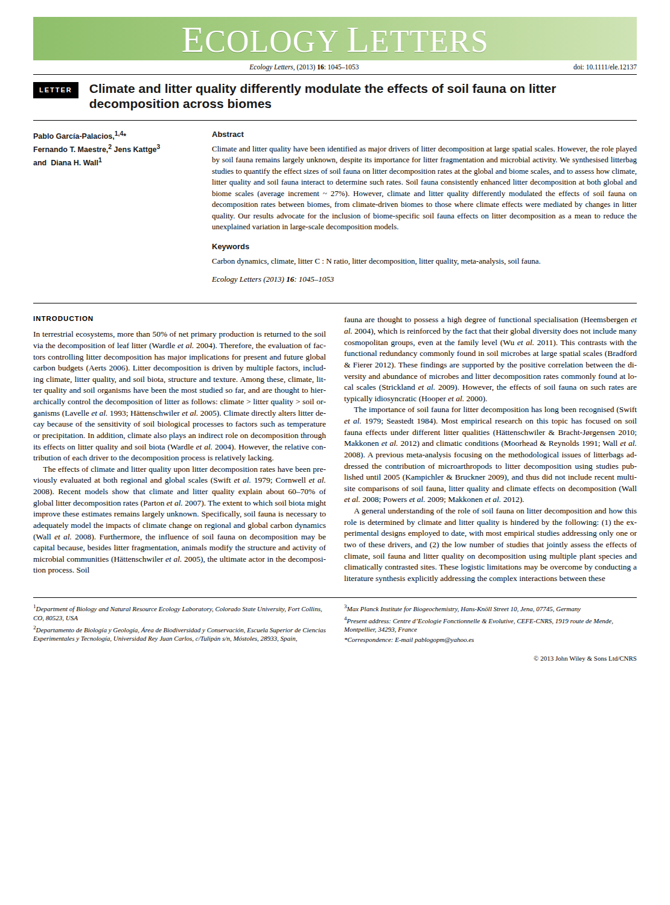ECOLOGY LETTERS
Ecology Letters, (2013) 16: 1045–1053 doi: 10.1111/ele.12137
LETTER
Climate and litter quality differently modulate the effects of soil fauna on litter decomposition across biomes
Pablo García-Palacios,1,4*
Fernando T. Maestre,2 Jens Kattge3
and Diana H. Wall1
Abstract
Climate and litter quality have been identified as major drivers of litter decomposition at large spatial scales. However, the role played by soil fauna remains largely unknown, despite its importance for litter fragmentation and microbial activity. We synthesised litterbag studies to quantify the effect sizes of soil fauna on litter decomposition rates at the global and biome scales, and to assess how climate, litter quality and soil fauna interact to determine such rates. Soil fauna consistently enhanced litter decomposition at both global and biome scales (average increment ~ 27%). However, climate and litter quality differently modulated the effects of soil fauna on decomposition rates between biomes, from climate-driven biomes to those where climate effects were mediated by changes in litter quality. Our results advocate for the inclusion of biome-specific soil fauna effects on litter decomposition as a mean to reduce the unexplained variation in large-scale decomposition models.
Keywords
Carbon dynamics, climate, litter C : N ratio, litter decomposition, litter quality, meta-analysis, soil fauna.
Ecology Letters (2013) 16: 1045–1053
INTRODUCTION
In terrestrial ecosystems, more than 50% of net primary production is returned to the soil via the decomposition of leaf litter (Wardle et al. 2004). Therefore, the evaluation of factors controlling litter decomposition has major implications for present and future global carbon budgets (Aerts 2006). Litter decomposition is driven by multiple factors, including climate, litter quality, and soil biota, structure and texture. Among these, climate, litter quality and soil organisms have been the most studied so far, and are thought to hierarchically control the decomposition of litter as follows: climate > litter quality > soil organisms (Lavelle et al. 1993; Hättenschwiler et al. 2005). Climate directly alters litter decay because of the sensitivity of soil biological processes to factors such as temperature or precipitation. In addition, climate also plays an indirect role on decomposition through its effects on litter quality and soil biota (Wardle et al. 2004). However, the relative contribution of each driver to the decomposition process is relatively lacking.
The effects of climate and litter quality upon litter decomposition rates have been previously evaluated at both regional and global scales (Swift et al. 1979; Cornwell et al. 2008). Recent models show that climate and litter quality explain about 60–70% of global litter decomposition rates (Parton et al. 2007). The extent to which soil biota might improve these estimates remains largely unknown. Specifically, soil fauna is necessary to adequately model the impacts of climate change on regional and global carbon dynamics (Wall et al. 2008). Furthermore, the influence of soil fauna on decomposition may be capital because, besides litter fragmentation, animals modify the structure and activity of microbial communities (Hättenschwiler et al. 2005), the ultimate actor in the decomposition process. Soil
fauna are thought to possess a high degree of functional specialisation (Heemsbergen et al. 2004), which is reinforced by the fact that their global diversity does not include many cosmopolitan groups, even at the family level (Wu et al. 2011). This contrasts with the functional redundancy commonly found in soil microbes at large spatial scales (Bradford & Fierer 2012). These findings are supported by the positive correlation between the diversity and abundance of microbes and litter decomposition rates commonly found at local scales (Strickland et al. 2009). However, the effects of soil fauna on such rates are typically idiosyncratic (Hooper et al. 2000).
The importance of soil fauna for litter decomposition has long been recognised (Swift et al. 1979; Seastedt 1984). Most empirical research on this topic has focused on soil fauna effects under different litter qualities (Hättenschwiler & Bracht-Jørgensen 2010; Makkonen et al. 2012) and climatic conditions (Moorhead & Reynolds 1991; Wall et al. 2008). A previous meta-analysis focusing on the methodological issues of litterbags addressed the contribution of microarthropods to litter decomposition using studies published until 2005 (Kampichler & Bruckner 2009), and thus did not include recent multisite comparisons of soil fauna, litter quality and climate effects on decomposition (Wall et al. 2008; Powers et al. 2009; Makkonen et al. 2012).
A general understanding of the role of soil fauna on litter decomposition and how this role is determined by climate and litter quality is hindered by the following: (1) the experimental designs employed to date, with most empirical studies addressing only one or two of these drivers, and (2) the low number of studies that jointly assess the effects of climate, soil fauna and litter quality on decomposition using multiple plant species and climatically contrasted sites. These logistic limitations may be overcome by conducting a literature synthesis explicitly addressing the complex interactions between these
1Department of Biology and Natural Resource Ecology Laboratory, Colorado State University, Fort Collins, CO, 80523, USA
2Departamento de Biología y Geología, Área de Biodiversidad y Conservación, Escuela Superior de Ciencias Experimentales y Tecnología, Universidad Rey Juan Carlos, c/Tulipán s/n, Móstoles, 28933, Spain,
3Max Planck Institute for Biogeochemistry, Hans-Knöll Street 10, Jena, 07745, Germany
4Present address: Centre d’Ecologie Fonctionnelle & Evolutive, CEFE-CNRS, 1919 route de Mende, Montpellier, 34293, France
*Correspondence: E-mail pablogopm@yahoo.es
© 2013 John Wiley & Sons Ltd/CNRS